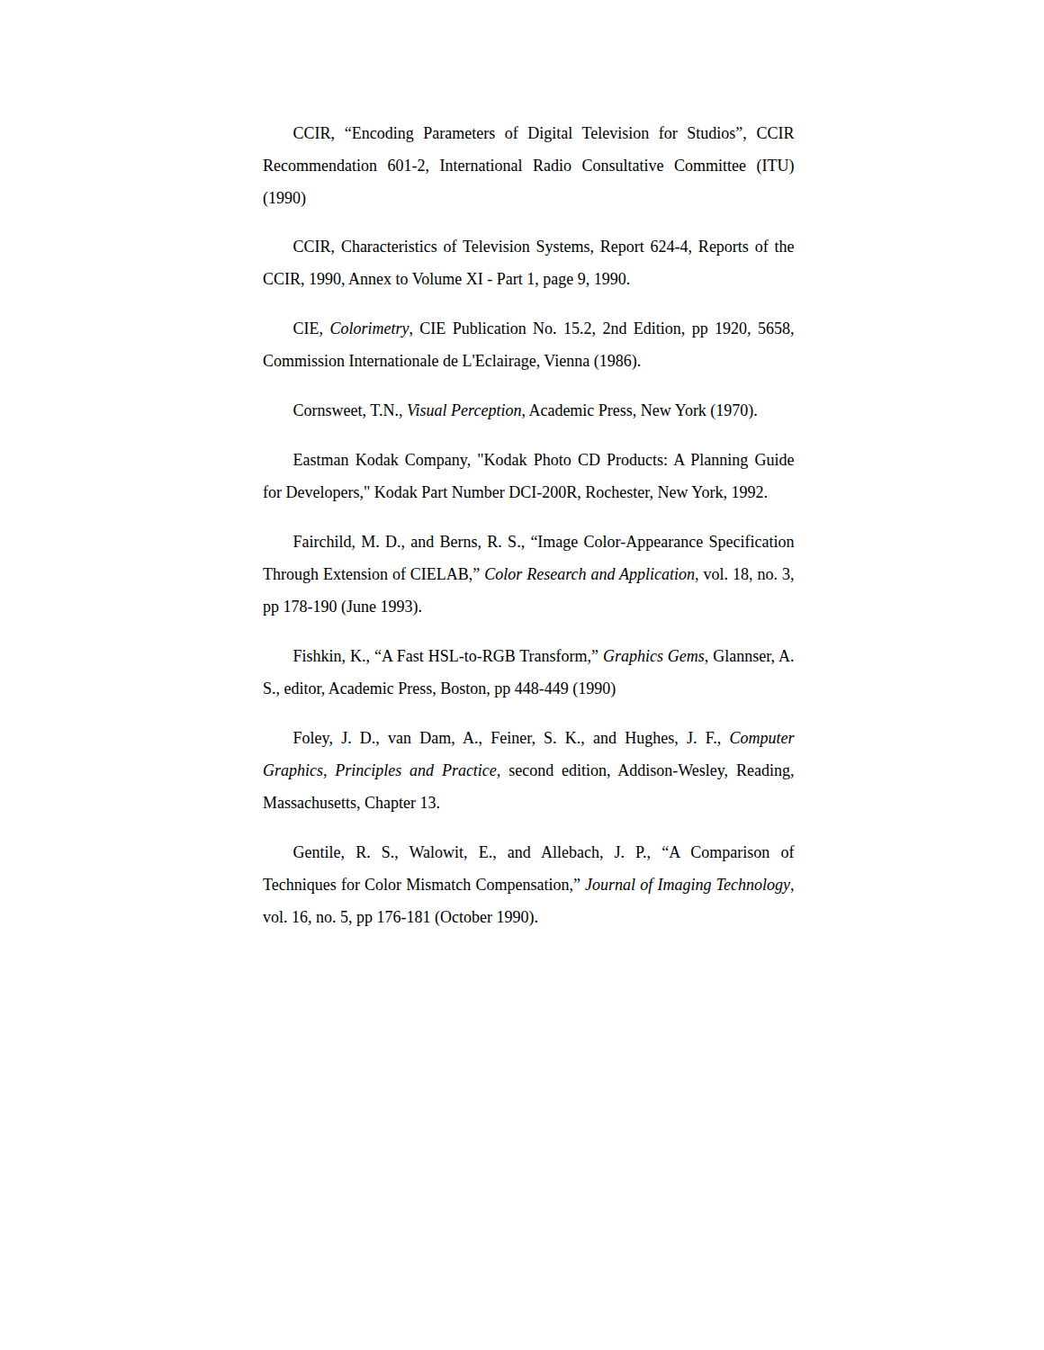CCIR, “Encoding Parameters of Digital Television for Studios”, CCIR Recommendation 601-2, International Radio Consultative Committee (ITU) (1990)
CCIR, Characteristics of Television Systems, Report 624-4, Reports of the CCIR, 1990, Annex to Volume XI - Part 1, page 9, 1990.
CIE, Colorimetry, CIE Publication No. 15.2, 2nd Edition, pp 1920, 5658, Commission Internationale de L'Eclairage, Vienna (1986).
Cornsweet, T.N., Visual Perception, Academic Press, New York (1970).
Eastman Kodak Company, "Kodak Photo CD Products: A Planning Guide for Developers," Kodak Part Number DCI-200R, Rochester, New York, 1992.
Fairchild, M. D., and Berns, R. S., “Image Color-Appearance Specification Through Extension of CIELAB,” Color Research and Application, vol. 18, no. 3, pp 178-190 (June 1993).
Fishkin, K., “A Fast HSL-to-RGB Transform,” Graphics Gems, Glannser, A. S., editor, Academic Press, Boston, pp 448-449 (1990)
Foley, J. D., van Dam, A., Feiner, S. K., and Hughes, J. F., Computer Graphics, Principles and Practice, second edition, Addison-Wesley, Reading, Massachusetts, Chapter 13.
Gentile, R. S., Walowit, E., and Allebach, J. P., “A Comparison of Techniques for Color Mismatch Compensation,” Journal of Imaging Technology, vol. 16, no. 5, pp 176-181 (October 1990).